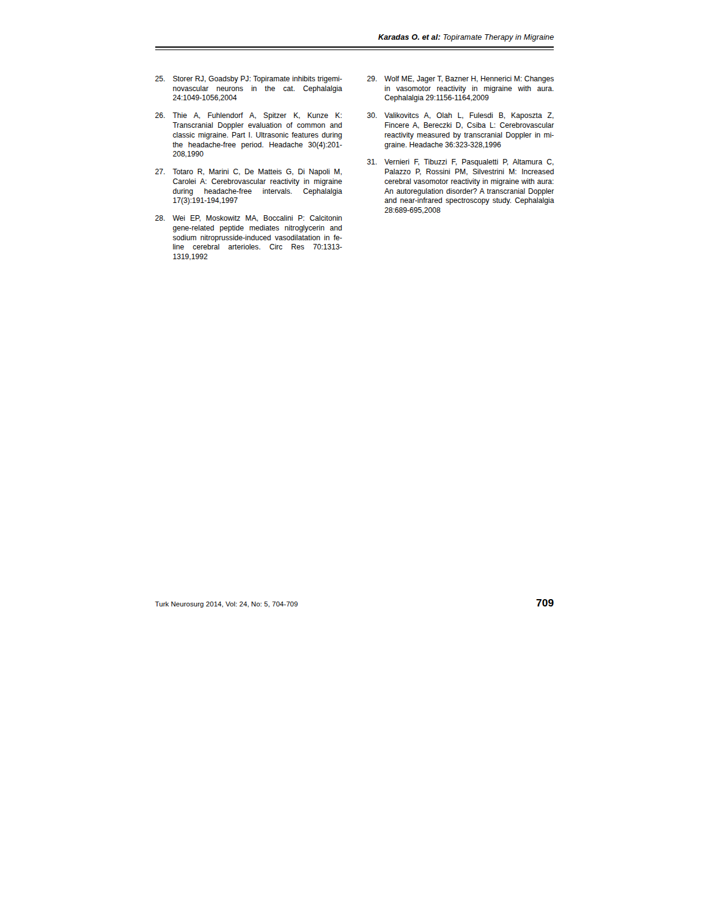Karadas O. et al: Topiramate Therapy in Migraine
25 Storer RJ, Goadsby PJ: Topiramate inhibits trigeminovascular neurons in the cat. Cephalalgia 24:1049-1056,2004
26 Thie A, Fuhlendorf A, Spitzer K, Kunze K: Transcranial Doppler evaluation of common and classic migraine. Part I. Ultrasonic features during the headache-free period. Headache 30(4):201-208,1990
27 Totaro R, Marini C, De Matteis G, Di Napoli M, Carolei A: Cerebrovascular reactivity in migraine during headache-free intervals. Cephalalgia 17(3):191-194,1997
28 Wei EP, Moskowitz MA, Boccalini P: Calcitonin gene-related peptide mediates nitroglycerin and sodium nitroprusside-induced vasodilatation in feline cerebral arterioles. Circ Res 70:1313-1319,1992
29 Wolf ME, Jager T, Bazner H, Hennerici M: Changes in vasomotor reactivity in migraine with aura. Cephalalgia 29:1156-1164,2009
30 Valikovitcs A, Olah L, Fulesdi B, Kaposzta Z, Fincere A, Bereczki D, Csiba L: Cerebrovascular reactivity measured by transcranial Doppler in migraine. Headache 36:323-328,1996
31 Vernieri F, Tibuzzi F, Pasqualetti P, Altamura C, Palazzo P, Rossini PM, Silvestrini M: Increased cerebral vasomotor reactivity in migraine with aura: An autoregulation disorder? A transcranial Doppler and near-infrared spectroscopy study. Cephalalgia 28:689-695,2008
Turk Neurosurg 2014, Vol: 24, No: 5, 704-709 709